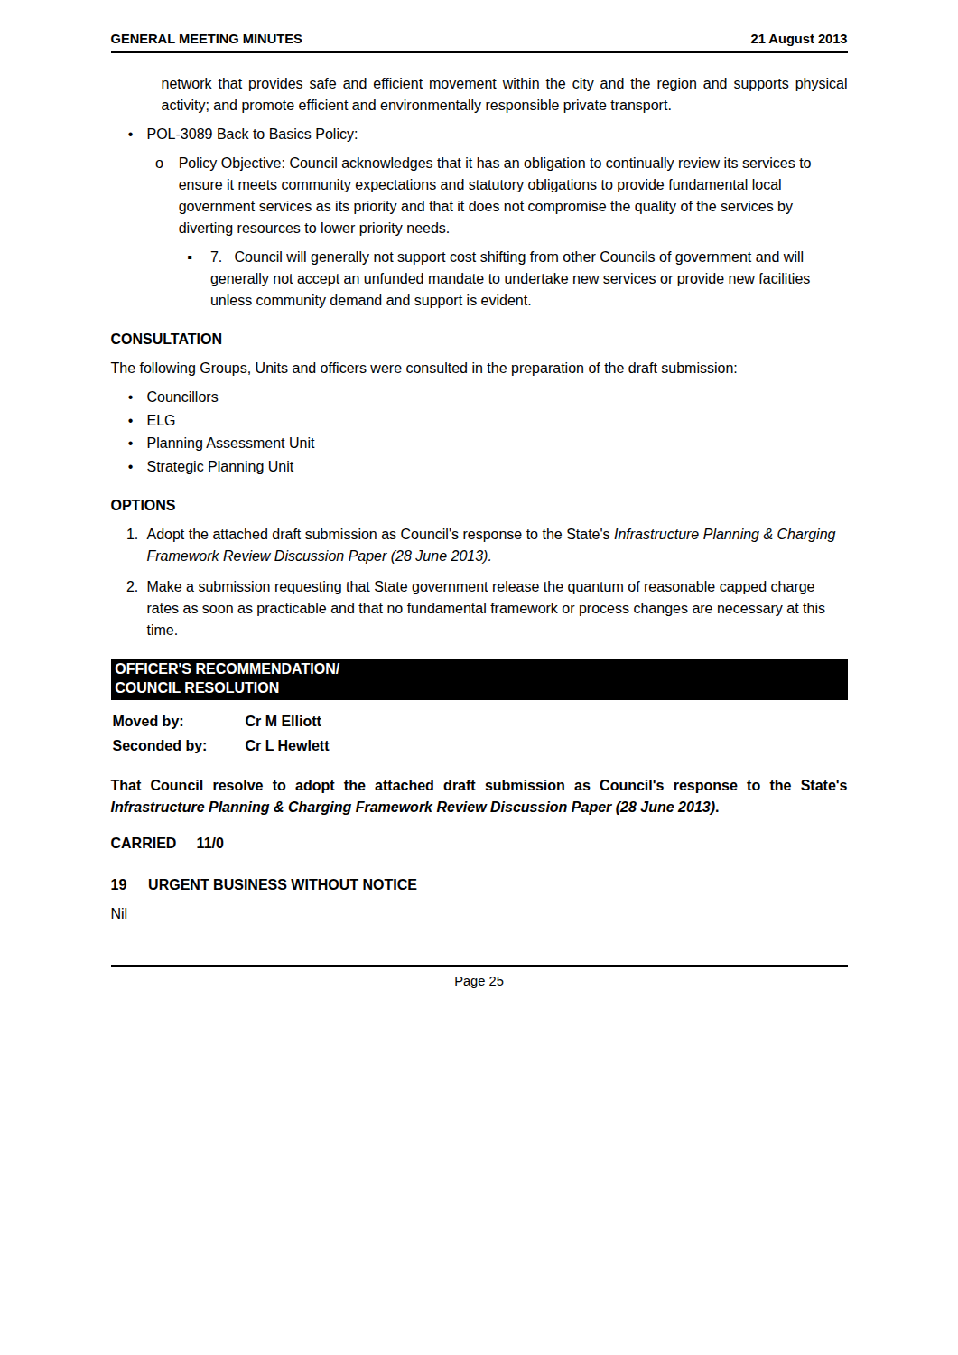GENERAL MEETING MINUTES 21 August 2013
network that provides safe and efficient movement within the city and the region and supports physical activity; and promote efficient and environmentally responsible private transport.
POL-3089 Back to Basics Policy:
Policy Objective: Council acknowledges that it has an obligation to continually review its services to ensure it meets community expectations and statutory obligations to provide fundamental local government services as its priority and that it does not compromise the quality of the services by diverting resources to lower priority needs.
7. Council will generally not support cost shifting from other Councils of government and will generally not accept an unfunded mandate to undertake new services or provide new facilities unless community demand and support is evident.
CONSULTATION
The following Groups, Units and officers were consulted in the preparation of the draft submission:
Councillors
ELG
Planning Assessment Unit
Strategic Planning Unit
OPTIONS
Adopt the attached draft submission as Council's response to the State's Infrastructure Planning & Charging Framework Review Discussion Paper (28 June 2013).
Make a submission requesting that State government release the quantum of reasonable capped charge rates as soon as practicable and that no fundamental framework or process changes are necessary at this time.
OFFICER'S RECOMMENDATION/
COUNCIL RESOLUTION
| Moved by: | Cr M Elliott |
| Seconded by: | Cr L Hewlett |
That Council resolve to adopt the attached draft submission as Council's response to the State's Infrastructure Planning & Charging Framework Review Discussion Paper (28 June 2013).
CARRIED 11/0
19 URGENT BUSINESS WITHOUT NOTICE
Nil
Page 25